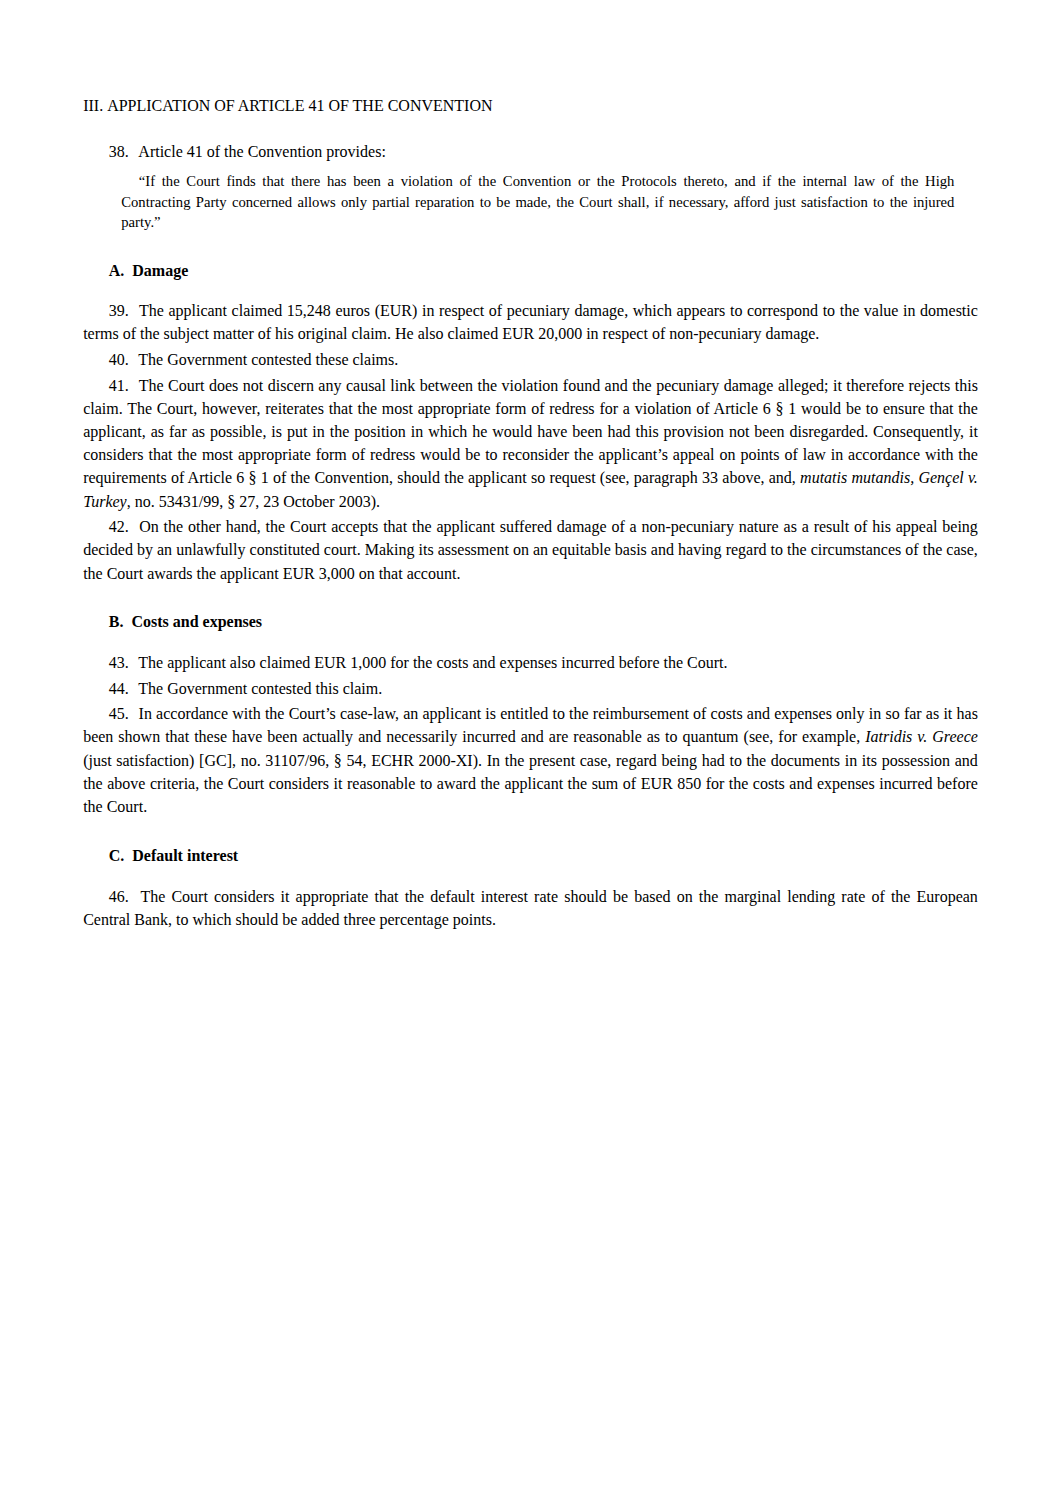III. Application of Article 41 of the Convention
38. Article 41 of the Convention provides:
“If the Court finds that there has been a violation of the Convention or the Protocols thereto, and if the internal law of the High Contracting Party concerned allows only partial reparation to be made, the Court shall, if necessary, afford just satisfaction to the injured party.”
A. Damage
39. The applicant claimed 15,248 euros (EUR) in respect of pecuniary damage, which appears to correspond to the value in domestic terms of the subject matter of his original claim. He also claimed EUR 20,000 in respect of non-pecuniary damage.
40. The Government contested these claims.
41. The Court does not discern any causal link between the violation found and the pecuniary damage alleged; it therefore rejects this claim. The Court, however, reiterates that the most appropriate form of redress for a violation of Article 6 § 1 would be to ensure that the applicant, as far as possible, is put in the position in which he would have been had this provision not been disregarded. Consequently, it considers that the most appropriate form of redress would be to reconsider the applicant’s appeal on points of law in accordance with the requirements of Article 6 § 1 of the Convention, should the applicant so request (see, paragraph 33 above, and, mutatis mutandis, Gençel v. Turkey, no. 53431/99, § 27, 23 October 2003).
42. On the other hand, the Court accepts that the applicant suffered damage of a non-pecuniary nature as a result of his appeal being decided by an unlawfully constituted court. Making its assessment on an equitable basis and having regard to the circumstances of the case, the Court awards the applicant EUR 3,000 on that account.
B. Costs and expenses
43. The applicant also claimed EUR 1,000 for the costs and expenses incurred before the Court.
44. The Government contested this claim.
45. In accordance with the Court’s case-law, an applicant is entitled to the reimbursement of costs and expenses only in so far as it has been shown that these have been actually and necessarily incurred and are reasonable as to quantum (see, for example, Iatridis v. Greece (just satisfaction) [GC], no. 31107/96, § 54, ECHR 2000-XI). In the present case, regard being had to the documents in its possession and the above criteria, the Court considers it reasonable to award the applicant the sum of EUR 850 for the costs and expenses incurred before the Court.
C. Default interest
46. The Court considers it appropriate that the default interest rate should be based on the marginal lending rate of the European Central Bank, to which should be added three percentage points.